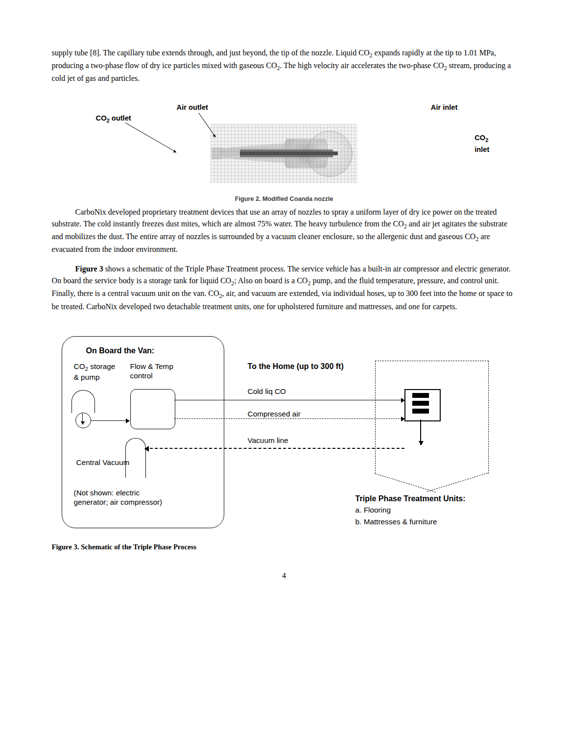supply tube [8]. The capillary tube extends through, and just beyond, the tip of the nozzle. Liquid CO2 expands rapidly at the tip to 1.01 MPa, producing a two-phase flow of dry ice particles mixed with gaseous CO2. The high velocity air accelerates the two-phase CO2 stream, producing a cold jet of gas and particles.
CO2 outlet Air outlet Air inlet CO2
inlet
Figure 2. Modified Coanda nozzle
CarboNix developed proprietary treatment devices that use an array of nozzles to spray a uniform layer of dry ice power on the treated substrate. The cold instantly freezes dust mites, which are almost 75% water. The heavy turbulence from the CO2 and air jet agitates the substrate and mobilizes the dust. The entire array of nozzles is surrounded by a vacuum cleaner enclosure, so the allergenic dust and gaseous CO2 are evacuated from the indoor environment.
Figure 3 shows a schematic of the Triple Phase Treatment process. The service vehicle has a built-in air compressor and electric generator. On board the service body is a storage tank for liquid CO2; Also on board is a CO2 pump, and the fluid temperature, pressure, and control unit. Finally, there is a central vacuum unit on the van. CO2, air, and vacuum are extended, via individual hoses, up to 300 feet into the home or space to be treated. CarboNix developed two detachable treatment units, one for upholstered furniture and mattresses, and one for carpets.
On Board the Van:
CO2 storage
& pump
Flow & Temp
control
Central Vacuum
(Not shown: electric
generator; air compressor)
To the Home (up to 300 ft)
Cold liq CO
Compressed air
Vacuum line
Triple Phase Treatment Units:
a. Flooring
b. Mattresses & furniture
Figure 3. Schematic of the Triple Phase Process
4